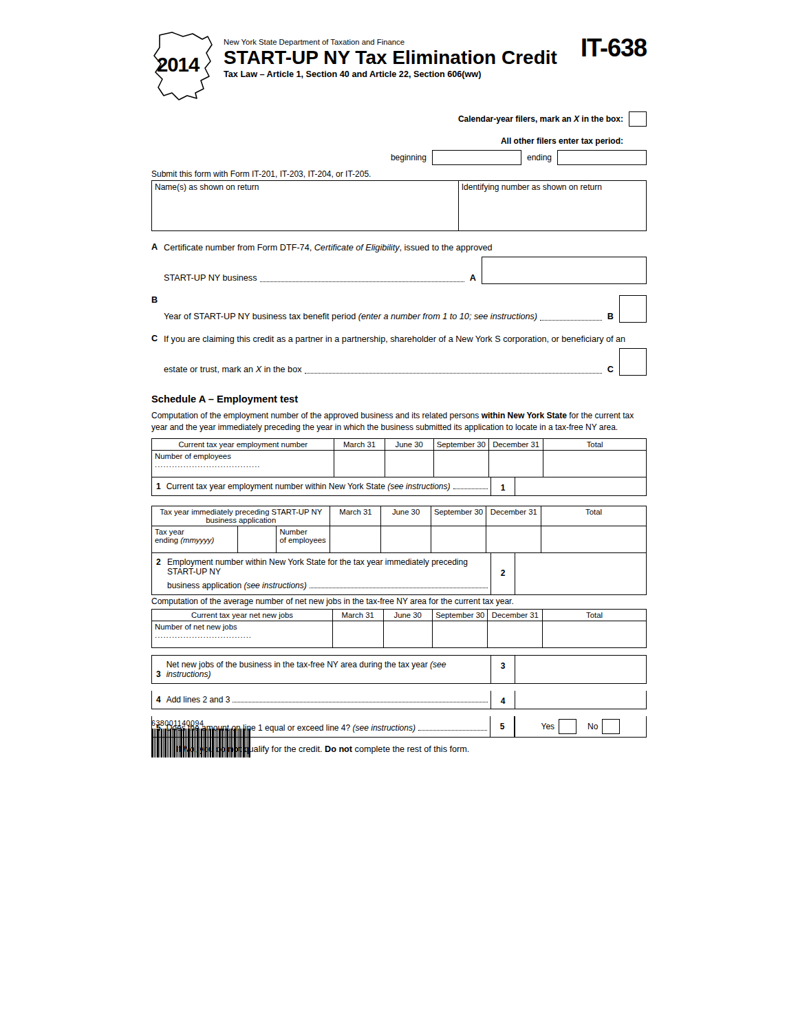2014
New York State Department of Taxation and Finance
START-UP NY Tax Elimination Credit
Tax Law – Article 1, Section 40 and Article 22, Section 606(ww)
IT-638
Calendar-year filers, mark an X in the box:
All other filers enter tax period:
beginning ending
Submit this form with Form IT-201, IT-203, IT-204, or IT-205.
| Name(s) as shown on return | Identifying number as shown on return |
A
Certificate number from Form DTF-74, Certificate of Eligibility, issued to the approved
START-UP NY business A
B
Year of START-UP NY business tax benefit period (enter a number from 1 to 10; see instructions) B
C
If you are claiming this credit as a partner in a partnership, shareholder of a New York S corporation, or beneficiary of an
estate or trust, mark an X in the box C
Schedule A – Employment test
Computation of the employment number of the approved business and its related persons within New York State for the current tax year and the year immediately preceding the year in which the business submitted its application to locate in a tax-free NY area.
| Current tax year employment number | March 31 | June 30 | September 30 | December 31 | Total |
| --- | --- | --- | --- | --- | --- |
| Number of employees ..................................... | | | | | |
1 Current tax year employment number within New York State (see instructions)
1
| Tax year immediately preceding START-UP NY business application | March 31 | June 30 | September 30 | December 31 | Total |
| --- | --- | --- | --- | --- | --- |
| / Tax year ending (mmyyyy) / / Number of employees / | | | | | |
2 Employment number within New York State for the tax year immediately preceding START-UP NY
business application (see instructions)
2
Computation of the average number of net new jobs in the tax-free NY area for the current tax year.
| Current tax year net new jobs | March 31 | June 30 | September 30 | December 31 | Total |
| --- | --- | --- | --- | --- | --- |
| Number of net new jobs .................................. | | | | | |
3 Net new jobs of the business in the tax-free NY area during the tax year (see instructions)
3
4 Add lines 2 and 3
4
5 Does the amount on line 1 equal or exceed line 4? (see instructions)
5
Yes No
If No, you do not qualify for the credit. Do not complete the rest of this form.
638001140094